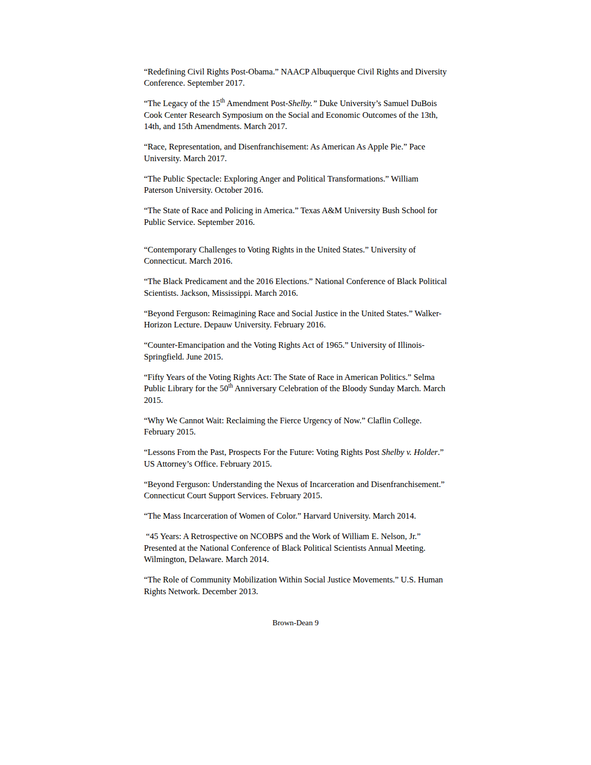“Redefining Civil Rights Post-Obama.” NAACP Albuquerque Civil Rights and Diversity Conference. September 2017.
“The Legacy of the 15th Amendment Post-Shelby.” Duke University’s Samuel DuBois Cook Center Research Symposium on the Social and Economic Outcomes of the 13th, 14th, and 15th Amendments. March 2017.
“Race, Representation, and Disenfranchisement: As American As Apple Pie.” Pace University. March 2017.
“The Public Spectacle: Exploring Anger and Political Transformations.” William Paterson University. October 2016.
“The State of Race and Policing in America.” Texas A&M University Bush School for Public Service. September 2016.
“Contemporary Challenges to Voting Rights in the United States.” University of Connecticut. March 2016.
“The Black Predicament and the 2016 Elections.” National Conference of Black Political Scientists. Jackson, Mississippi. March 2016.
“Beyond Ferguson: Reimagining Race and Social Justice in the United States.” Walker-Horizon Lecture. Depauw University. February 2016.
“Counter-Emancipation and the Voting Rights Act of 1965.” University of Illinois-Springfield. June 2015.
“Fifty Years of the Voting Rights Act: The State of Race in American Politics.” Selma Public Library for the 50th Anniversary Celebration of the Bloody Sunday March. March 2015.
“Why We Cannot Wait: Reclaiming the Fierce Urgency of Now.” Claflin College. February 2015.
“Lessons From the Past, Prospects For the Future: Voting Rights Post Shelby v. Holder.” US Attorney’s Office. February 2015.
“Beyond Ferguson: Understanding the Nexus of Incarceration and Disenfranchisement.” Connecticut Court Support Services. February 2015.
“The Mass Incarceration of Women of Color.” Harvard University. March 2014.
“45 Years: A Retrospective on NCOBPS and the Work of William E. Nelson, Jr.” Presented at the National Conference of Black Political Scientists Annual Meeting. Wilmington, Delaware. March 2014.
“The Role of Community Mobilization Within Social Justice Movements.” U.S. Human Rights Network. December 2013.
Brown-Dean 9